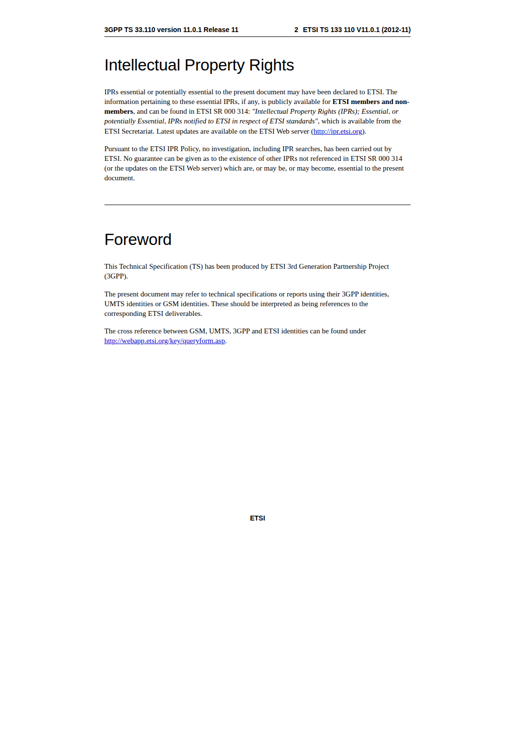3GPP TS 33.110 version 11.0.1 Release 11
2
ETSI TS 133 110 V11.0.1 (2012-11)
Intellectual Property Rights
IPRs essential or potentially essential to the present document may have been declared to ETSI. The information pertaining to these essential IPRs, if any, is publicly available for ETSI members and non-members, and can be found in ETSI SR 000 314: "Intellectual Property Rights (IPRs); Essential, or potentially Essential, IPRs notified to ETSI in respect of ETSI standards", which is available from the ETSI Secretariat. Latest updates are available on the ETSI Web server (http://ipr.etsi.org).
Pursuant to the ETSI IPR Policy, no investigation, including IPR searches, has been carried out by ETSI. No guarantee can be given as to the existence of other IPRs not referenced in ETSI SR 000 314 (or the updates on the ETSI Web server) which are, or may be, or may become, essential to the present document.
Foreword
This Technical Specification (TS) has been produced by ETSI 3rd Generation Partnership Project (3GPP).
The present document may refer to technical specifications or reports using their 3GPP identities, UMTS identities or GSM identities. These should be interpreted as being references to the corresponding ETSI deliverables.
The cross reference between GSM, UMTS, 3GPP and ETSI identities can be found under http://webapp.etsi.org/key/queryform.asp.
ETSI